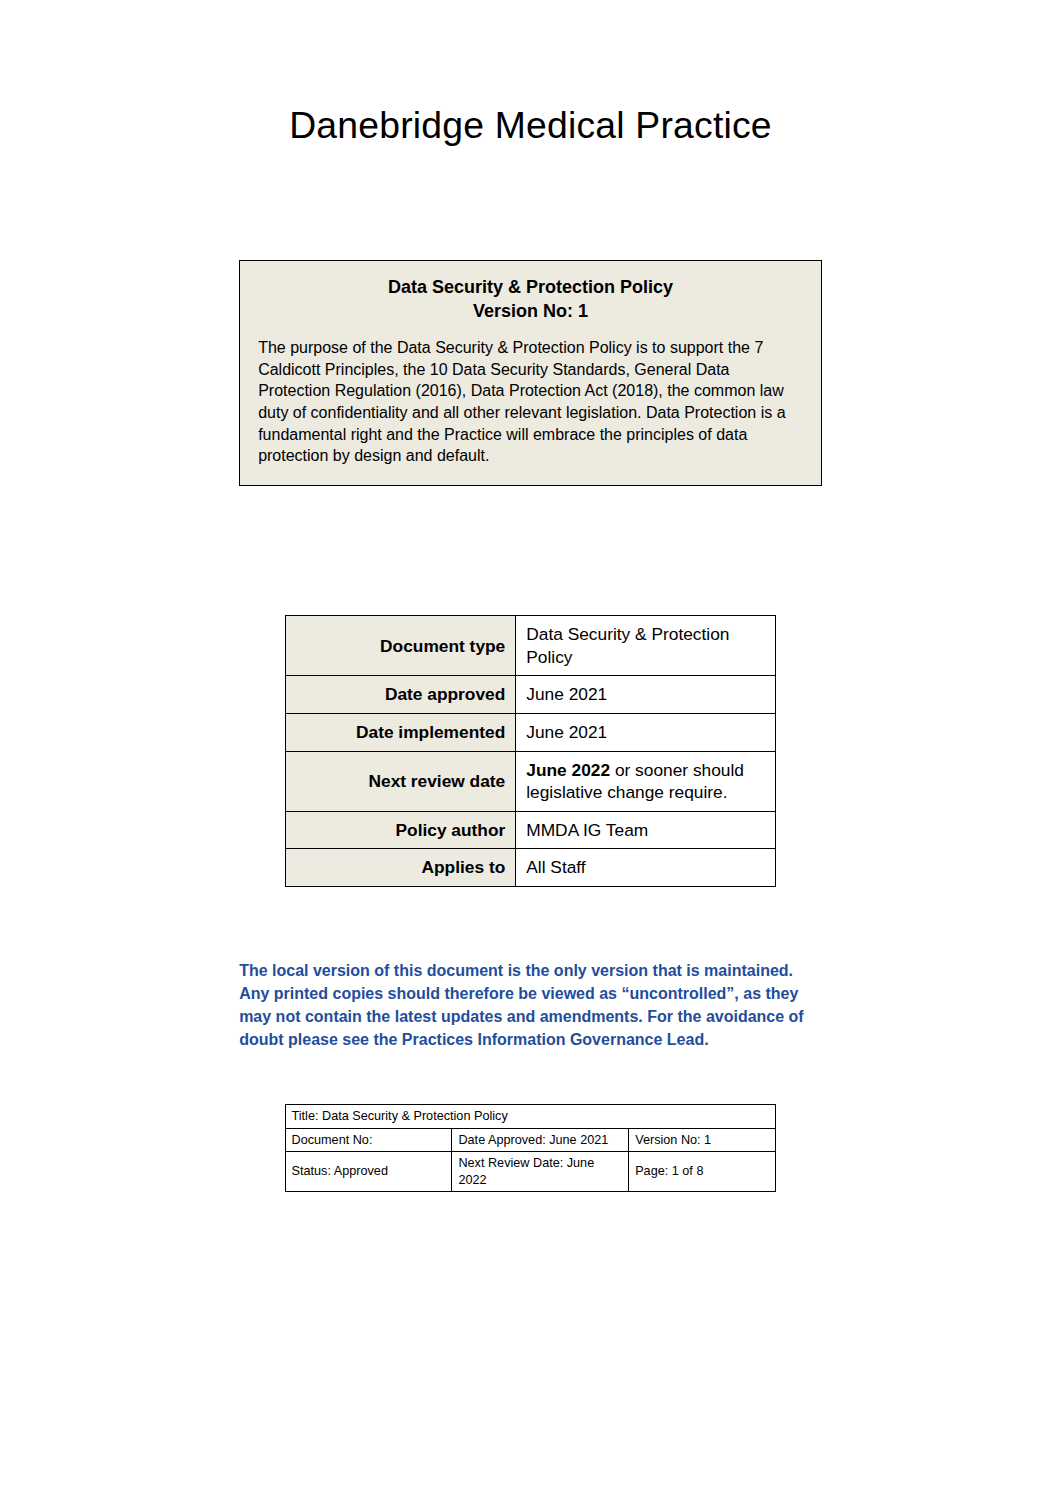Danebridge Medical Practice
Data Security & Protection Policy
Version No: 1
The purpose of the Data Security & Protection Policy is to support the 7 Caldicott Principles, the 10 Data Security Standards, General Data Protection Regulation (2016), Data Protection Act (2018), the common law duty of confidentiality and all other relevant legislation. Data Protection is a fundamental right and the Practice will embrace the principles of data protection by design and default.
| Document type | Data Security & Protection Policy |
| Date approved | June 2021 |
| Date implemented | June 2021 |
| Next review date | June 2022 or sooner should legislative change require. |
| Policy author | MMDA IG Team |
| Applies to | All Staff |
The local version of this document is the only version that is maintained. Any printed copies should therefore be viewed as “uncontrolled”, as they may not contain the latest updates and amendments. For the avoidance of doubt please see the Practices Information Governance Lead.
| Title: Data Security & Protection Policy |
| Document No: | Date Approved: June 2021 | Version No: 1 |
| Status: Approved | Next Review Date: June 2022 | Page: 1 of 8 |